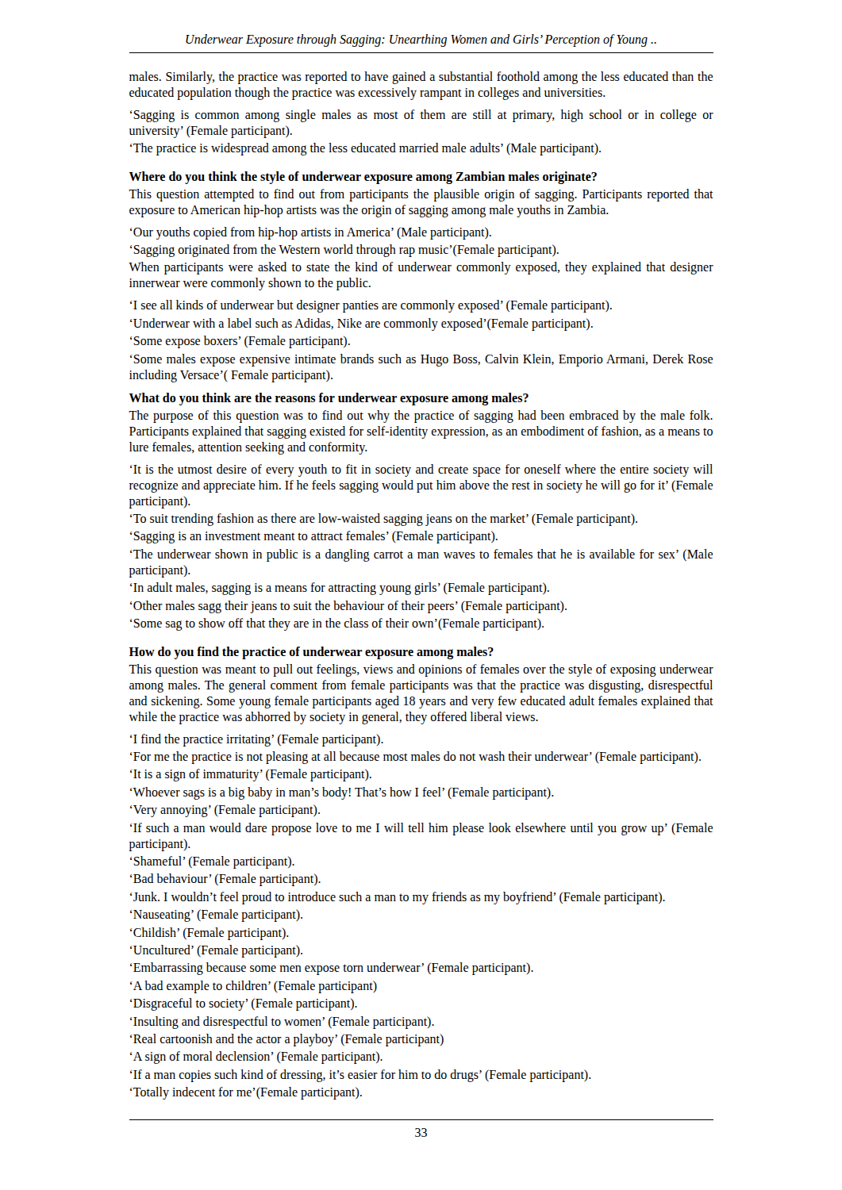Underwear Exposure through Sagging: Unearthing Women and Girls’ Perception of Young ..
males. Similarly, the practice was reported to have gained a substantial foothold among the less educated than the educated population though the practice was excessively rampant in colleges and universities.
‘Sagging is common among single males as most of them are still at primary, high school or in college or university’ (Female participant).
‘The practice is widespread among the less educated married male adults’ (Male participant).
Where do you think the style of underwear exposure among Zambian males originate?
This question attempted to find out from participants the plausible origin of sagging. Participants reported that exposure to American hip-hop artists was the origin of sagging among male youths in Zambia.
‘Our youths copied from hip-hop artists in America’ (Male participant).
‘Sagging originated from the Western world through rap music’(Female participant).
When participants were asked to state the kind of underwear commonly exposed, they explained that designer innerwear were commonly shown to the public.
‘I see all kinds of underwear but designer panties are commonly exposed’ (Female participant).
‘Underwear with a label such as Adidas, Nike are commonly exposed’(Female participant).
‘Some expose boxers’ (Female participant).
‘Some males expose expensive intimate brands such as Hugo Boss, Calvin Klein, Emporio Armani, Derek Rose including Versace’( Female participant).
What do you think are the reasons for underwear exposure among males?
The purpose of this question was to find out why the practice of sagging had been embraced by the male folk. Participants explained that sagging existed for self-identity expression, as an embodiment of fashion, as a means to lure females, attention seeking and conformity.
‘It is the utmost desire of every youth to fit in society and create space for oneself where the entire society will recognize and appreciate him. If he feels sagging would put him above the rest in society he will go for it’ (Female participant).
‘To suit trending fashion as there are low-waisted sagging jeans on the market’ (Female participant).
‘Sagging is an investment meant to attract females’ (Female participant).
‘The underwear shown in public is a dangling carrot a man waves to females that he is available for sex’ (Male participant).
‘In adult males, sagging is a means for attracting young girls’ (Female participant).
‘Other males sagg their jeans to suit the behaviour of their peers’ (Female participant).
‘Some sag to show off that they are in the class of their own’(Female participant).
How do you find the practice of underwear exposure among males?
This question was meant to pull out feelings, views and opinions of females over the style of exposing underwear among males. The general comment from female participants was that the practice was disgusting, disrespectful and sickening. Some young female participants aged 18 years and very few educated adult females explained that while the practice was abhorred by society in general, they offered liberal views.
‘I find the practice irritating’ (Female participant).
‘For me the practice is not pleasing at all because most males do not wash their underwear’ (Female participant).
‘It is a sign of immaturity’ (Female participant).
‘Whoever sags is a big baby in man’s body! That’s how I feel’ (Female participant).
‘Very annoying’ (Female participant).
‘If such a man would dare propose love to me I will tell him please look elsewhere until you grow up’ (Female participant).
‘Shameful’ (Female participant).
‘Bad behaviour’ (Female participant).
‘Junk. I wouldn’t feel proud to introduce such a man to my friends as my boyfriend’ (Female participant).
‘Nauseating’ (Female participant).
‘Childish’ (Female participant).
‘Uncultured’ (Female participant).
‘Embarrassing because some men expose torn underwear’ (Female participant).
‘A bad example to children’ (Female participant)
‘Disgraceful to society’ (Female participant).
‘Insulting and disrespectful to women’ (Female participant).
‘Real cartoonish and the actor a playboy’ (Female participant)
‘A sign of moral declension’ (Female participant).
‘If a man copies such kind of dressing, it’s easier for him to do drugs’ (Female participant).
‘Totally indecent for me’(Female participant).
33